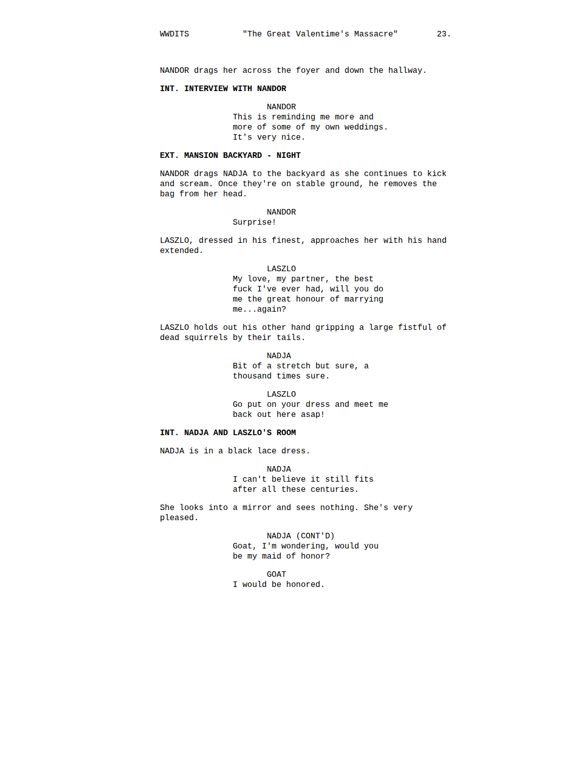WWDITS "The Great Valentime's Massacre" 23.
NANDOR drags her across the foyer and down the hallway.
INT. INTERVIEW WITH NANDOR
NANDOR
This is reminding me more and more of some of my own weddings. It's very nice.
EXT. MANSION BACKYARD - NIGHT
NANDOR drags NADJA to the backyard as she continues to kick and scream. Once they're on stable ground, he removes the bag from her head.
NANDOR
Surprise!
LASZLO, dressed in his finest, approaches her with his hand extended.
LASZLO
My love, my partner, the best fuck I've ever had, will you do me the great honour of marrying me...again?
LASZLO holds out his other hand gripping a large fistful of dead squirrels by their tails.
NADJA
Bit of a stretch but sure, a thousand times sure.
LASZLO
Go put on your dress and meet me back out here asap!
INT. NADJA AND LASZLO'S ROOM
NADJA is in a black lace dress.
NADJA
I can't believe it still fits after all these centuries.
She looks into a mirror and sees nothing. She's very pleased.
NADJA (CONT'D)
Goat, I'm wondering, would you be my maid of honor?
GOAT
I would be honored.